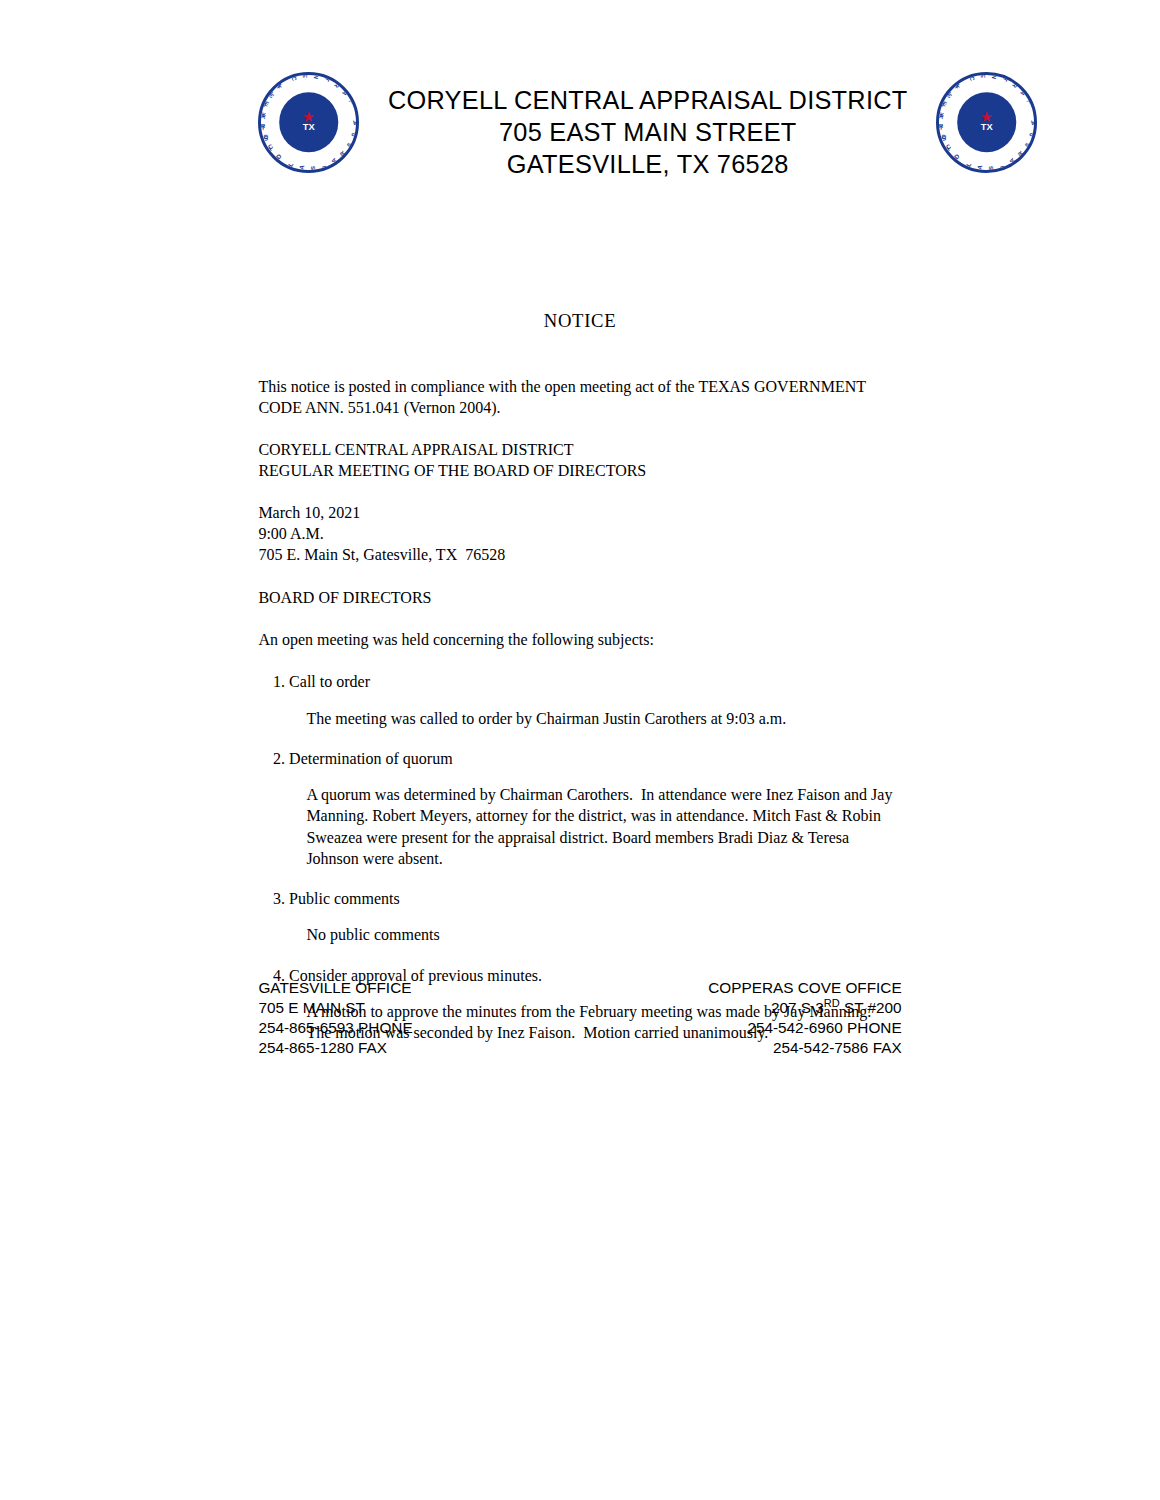C O R Y E L L C E N T R A L A P P R A I S A L D I S T R I C T
★
TX
CORYELL CENTRAL APPRAISAL DISTRICT
705 EAST MAIN STREET
GATESVILLE, TX 76528
C O R Y E L L C E N T R A L A P P R A I S A L D I S T R I C T
★
TX
NOTICE
This notice is posted in compliance with the open meeting act of the TEXAS GOVERNMENT CODE ANN. 551.041 (Vernon 2004).
CORYELL CENTRAL APPRAISAL DISTRICT
REGULAR MEETING OF THE BOARD OF DIRECTORS
March 10, 2021
9:00 A.M.
705 E. Main St, Gatesville, TX 76528
BOARD OF DIRECTORS
An open meeting was held concerning the following subjects:
Call to order
The meeting was called to order by Chairman Justin Carothers at 9:03 a.m.
Determination of quorum
A quorum was determined by Chairman Carothers. In attendance were Inez Faison and Jay Manning. Robert Meyers, attorney for the district, was in attendance. Mitch Fast & Robin Sweazea were present for the appraisal district. Board members Bradi Diaz & Teresa Johnson were absent.
Public comments
No public comments
Consider approval of previous minutes.
A motion to approve the minutes from the February meeting was made by Jay Manning. The motion was seconded by Inez Faison. Motion carried unanimously.
GATESVILLE OFFICE
705 E MAIN ST
254-865-6593 PHONE
254-865-1280 FAX
COPPERAS COVE OFFICE
207 S 3RD ST #200
254-542-6960 PHONE
254-542-7586 FAX